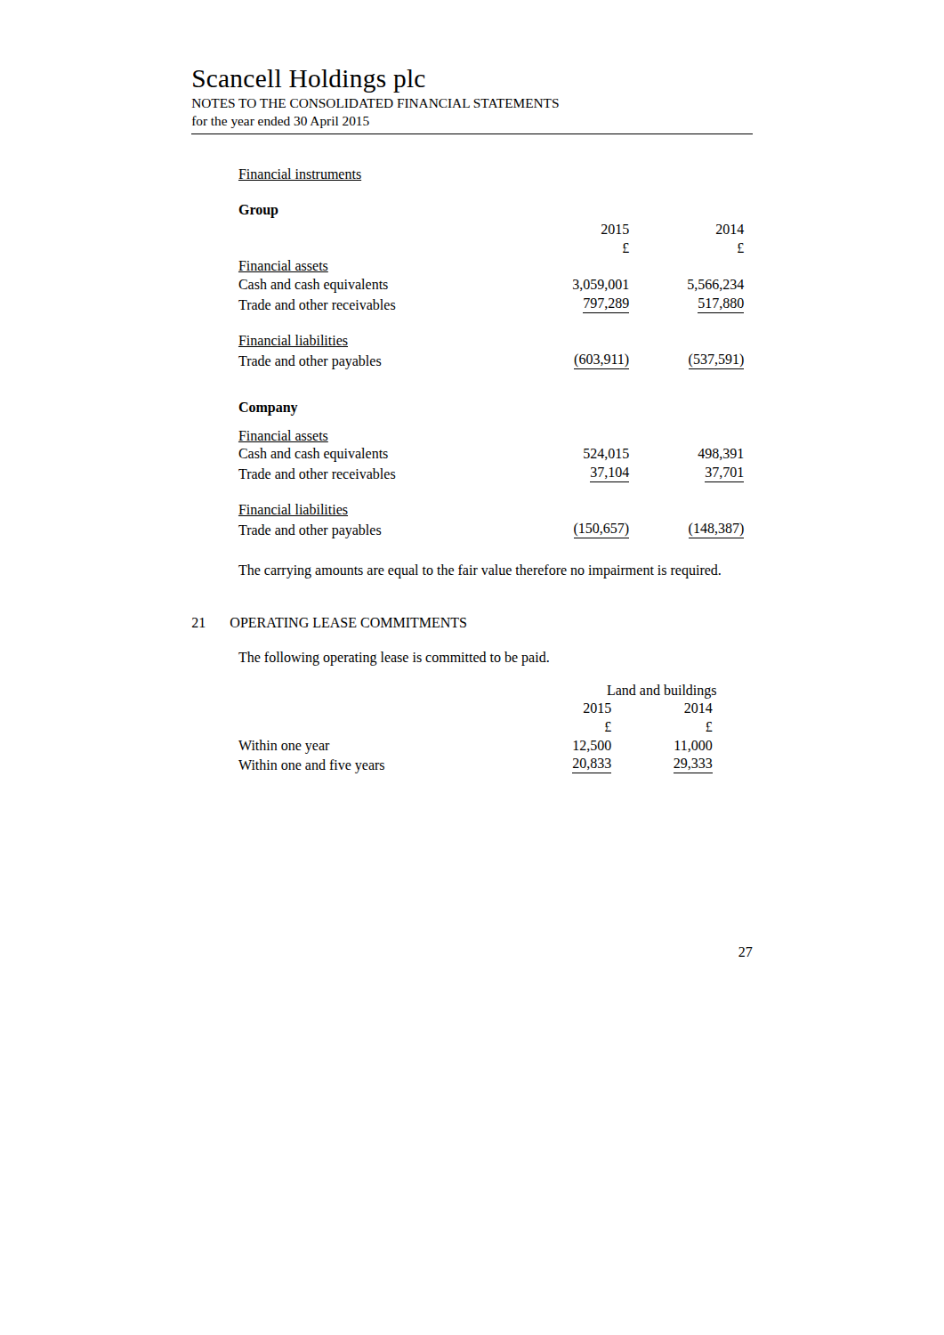Scancell Holdings plc
NOTES TO THE CONSOLIDATED FINANCIAL STATEMENTS
for the year ended 30 April 2015
Financial instruments
Group
| | 2015 | 2014 |
| | £ | £ |
| Financial assets | | |
| Cash and cash equivalents | 3,059,001 | 5,566,234 |
| Trade and other receivables | 797,289 | 517,880 |
| Financial liabilities | | |
| Trade and other payables | (603,911) | (537,591) |
| Company | | |
| Financial assets | | |
| Cash and cash equivalents | 524,015 | 498,391 |
| Trade and other receivables | 37,104 | 37,701 |
| Financial liabilities | | |
| Trade and other payables | (150,657) | (148,387) |
The carrying amounts are equal to the fair value therefore no impairment is required.
21 OPERATING LEASE COMMITMENTS
The following operating lease is committed to be paid.
| | Land and buildings |
| | 2015 | 2014 |
| | £ | £ |
| Within one year | 12,500 | 11,000 |
| Within one and five years | 20,833 | 29,333 |
27